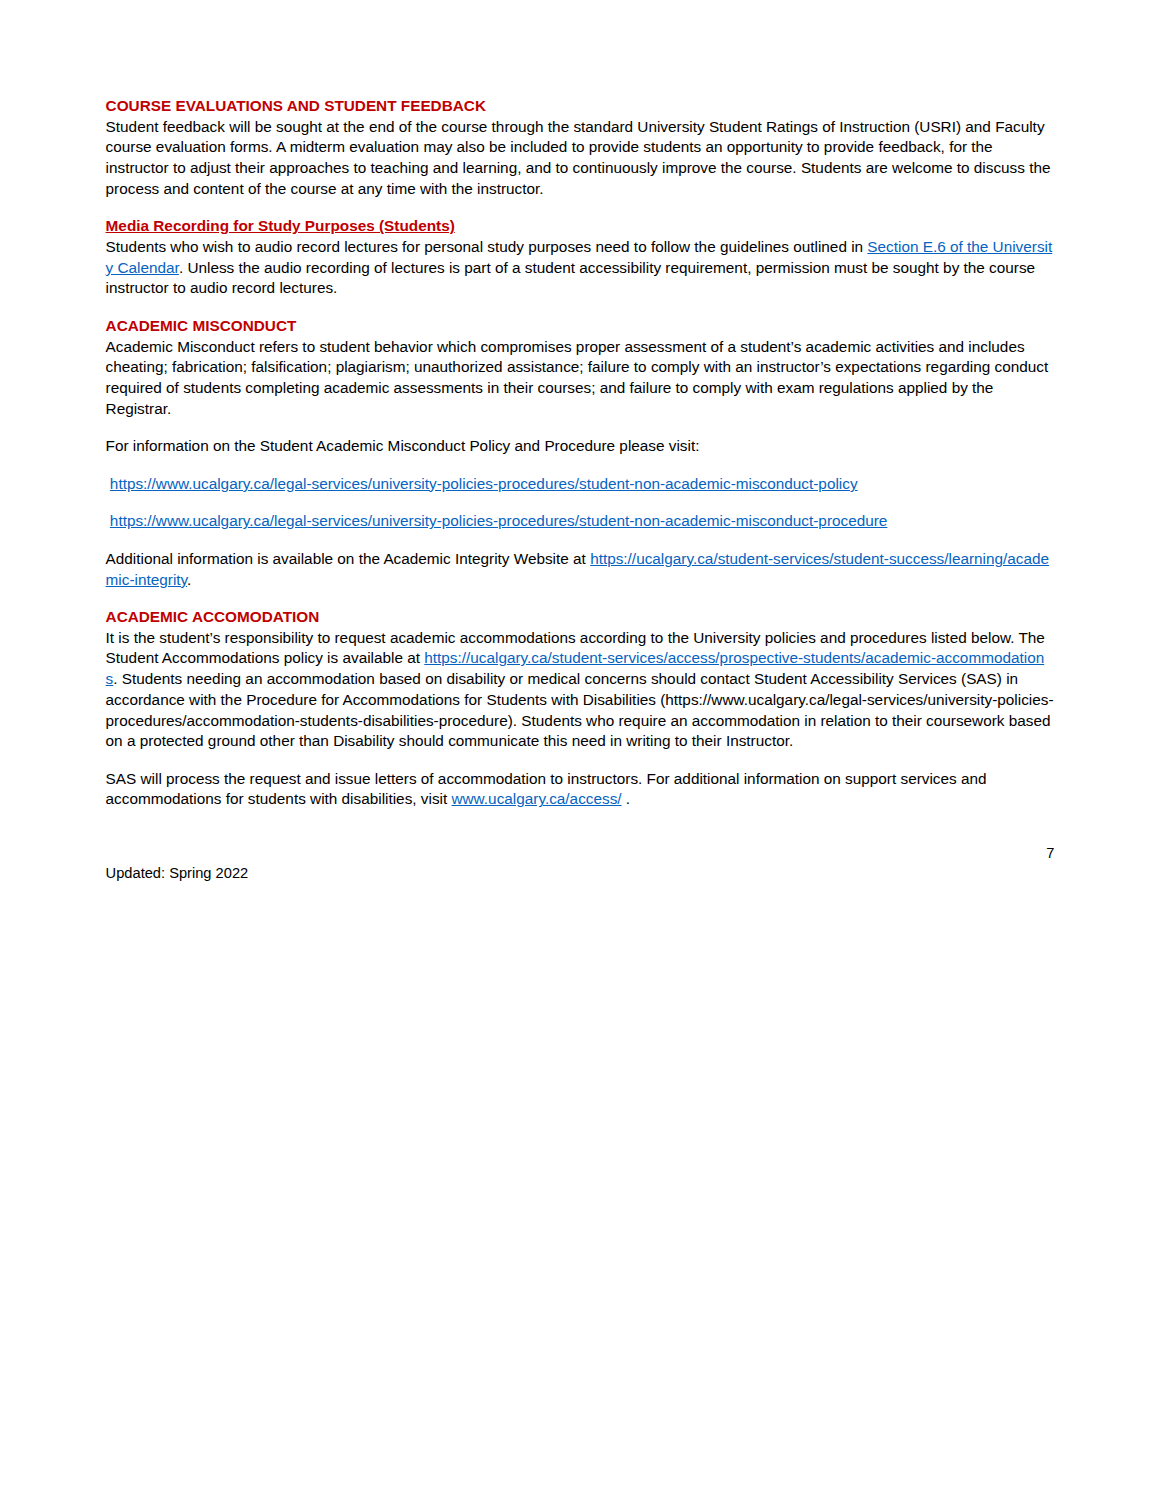Course Evaluations and Student Feedback
Student feedback will be sought at the end of the course through the standard University Student Ratings of Instruction (USRI) and Faculty course evaluation forms. A midterm evaluation may also be included to provide students an opportunity to provide feedback, for the instructor to adjust their approaches to teaching and learning, and to continuously improve the course. Students are welcome to discuss the process and content of the course at any time with the instructor.
Media Recording for Study Purposes (Students)
Students who wish to audio record lectures for personal study purposes need to follow the guidelines outlined in Section E.6 of the University Calendar. Unless the audio recording of lectures is part of a student accessibility requirement, permission must be sought by the course instructor to audio record lectures.
Academic Misconduct
Academic Misconduct refers to student behavior which compromises proper assessment of a student’s academic activities and includes cheating; fabrication; falsification; plagiarism; unauthorized assistance; failure to comply with an instructor’s expectations regarding conduct required of students completing academic assessments in their courses; and failure to comply with exam regulations applied by the Registrar.
For information on the Student Academic Misconduct Policy and Procedure please visit:
https://www.ucalgary.ca/legal-services/university-policies-procedures/student-non-academic-misconduct-policy
https://www.ucalgary.ca/legal-services/university-policies-procedures/student-non-academic-misconduct-procedure
Additional information is available on the Academic Integrity Website at https://ucalgary.ca/student-services/student-success/learning/academic-integrity.
Academic Accomodation
It is the student’s responsibility to request academic accommodations according to the University policies and procedures listed below. The Student Accommodations policy is available at https://ucalgary.ca/student-services/access/prospective-students/academic-accommodations. Students needing an accommodation based on disability or medical concerns should contact Student Accessibility Services (SAS) in accordance with the Procedure for Accommodations for Students with Disabilities (https://www.ucalgary.ca/legal-services/university-policies-procedures/accommodation-students-disabilities-procedure). Students who require an accommodation in relation to their coursework based on a protected ground other than Disability should communicate this need in writing to their Instructor.
SAS will process the request and issue letters of accommodation to instructors. For additional information on support services and accommodations for students with disabilities, visit www.ucalgary.ca/access/ .
7
Updated: Spring 2022